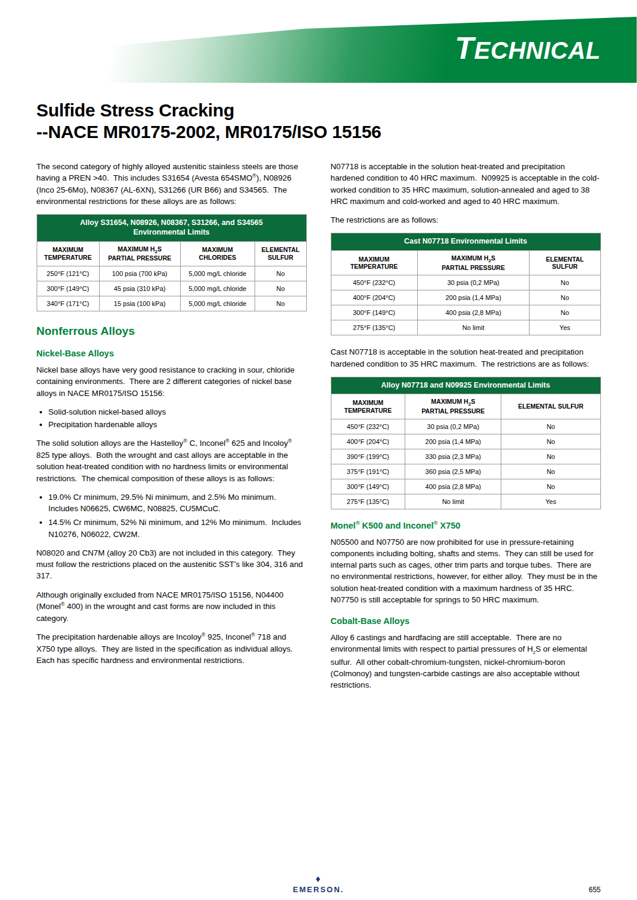TECHNICAL
Sulfide Stress Cracking
--NACE MR0175-2002, MR0175/ISO 15156
The second category of highly alloyed austenitic stainless steels are those having a PREN >40. This includes S31654 (Avesta 654SMO®), N08926 (Inco 25-6Mo), N08367 (AL-6XN), S31266 (UR B66) and S34565. The environmental restrictions for these alloys are as follows:
Alloy S31654, N08926, N08367, S31266, and S34565 Environmental Limits
| MAXIMUM TEMPERATURE | MAXIMUM H 2 S PARTIAL PRESSURE | MAXIMUM CHLORIDES | ELEMENTAL SULFUR |
| --- | --- | --- | --- |
| 250°F (121°C) | 100 psia (700 kPa) | 5,000 mg/L chloride | No |
| 300°F (149°C) | 45 psia (310 kPa) | 5,000 mg/L chloride | No |
| 340°F (171°C) | 15 psia (100 kPa) | 5,000 mg/L chloride | No |
Nonferrous Alloys
Nickel-Base Alloys
Nickel base alloys have very good resistance to cracking in sour, chloride containing environments. There are 2 different categories of nickel base alloys in NACE MR0175/ISO 15156:
Solid-solution nickel-based alloys
Precipitation hardenable alloys
The solid solution alloys are the Hastelloy® C, Inconel® 625 and Incoloy® 825 type alloys. Both the wrought and cast alloys are acceptable in the solution heat-treated condition with no hardness limits or environmental restrictions. The chemical composition of these alloys is as follows:
19.0% Cr minimum, 29.5% Ni minimum, and 2.5% Mo minimum. Includes N06625, CW6MC, N08825, CU5MCuC.
14.5% Cr minimum, 52% Ni minimum, and 12% Mo minimum. Includes N10276, N06022, CW2M.
N08020 and CN7M (alloy 20 Cb3) are not included in this category. They must follow the restrictions placed on the austenitic SST’s like 304, 316 and 317.
Although originally excluded from NACE MR0175/ISO 15156, N04400 (Monel® 400) in the wrought and cast forms are now included in this category.
The precipitation hardenable alloys are Incoloy® 925, Inconel® 718 and X750 type alloys. They are listed in the specification as individual alloys. Each has specific hardness and environmental restrictions.
N07718 is acceptable in the solution heat-treated and precipitation hardened condition to 40 HRC maximum. N09925 is acceptable in the cold-worked condition to 35 HRC maximum, solution-annealed and aged to 38 HRC maximum and cold-worked and aged to 40 HRC maximum.
The restrictions are as follows:
Cast N07718 Environmental Limits
| MAXIMUM TEMPERATURE | MAXIMUM H 2 S PARTIAL PRESSURE | ELEMENTAL SULFUR |
| --- | --- | --- |
| 450°F (232°C) | 30 psia (0,2 MPa) | No |
| 400°F (204°C) | 200 psia (1,4 MPa) | No |
| 300°F (149°C) | 400 psia (2,8 MPa) | No |
| 275°F (135°C) | No limit | Yes |
Cast N07718 is acceptable in the solution heat-treated and precipitation hardened condition to 35 HRC maximum. The restrictions are as follows:
Alloy N07718 and N09925 Environmental Limits
| MAXIMUM TEMPERATURE | MAXIMUM H 2 S PARTIAL PRESSURE | ELEMENTAL SULFUR |
| --- | --- | --- |
| 450°F (232°C) | 30 psia (0,2 MPa) | No |
| 400°F (204°C) | 200 psia (1,4 MPa) | No |
| 390°F (199°C) | 330 psia (2,3 MPa) | No |
| 375°F (191°C) | 360 psia (2,5 MPa) | No |
| 300°F (149°C) | 400 psia (2,8 MPa) | No |
| 275°F (135°C) | No limit | Yes |
Monel® K500 and Inconel® X750
N05500 and N07750 are now prohibited for use in pressure-retaining components including bolting, shafts and stems. They can still be used for internal parts such as cages, other trim parts and torque tubes. There are no environmental restrictions, however, for either alloy. They must be in the solution heat-treated condition with a maximum hardness of 35 HRC. N07750 is still acceptable for springs to 50 HRC maximum.
Cobalt-Base Alloys
Alloy 6 castings and hardfacing are still acceptable. There are no environmental limits with respect to partial pressures of H2S or elemental sulfur. All other cobalt-chromium-tungsten, nickel-chromium-boron (Colmonoy) and tungsten-carbide castings are also acceptable without restrictions.
♦EMERSON.
655